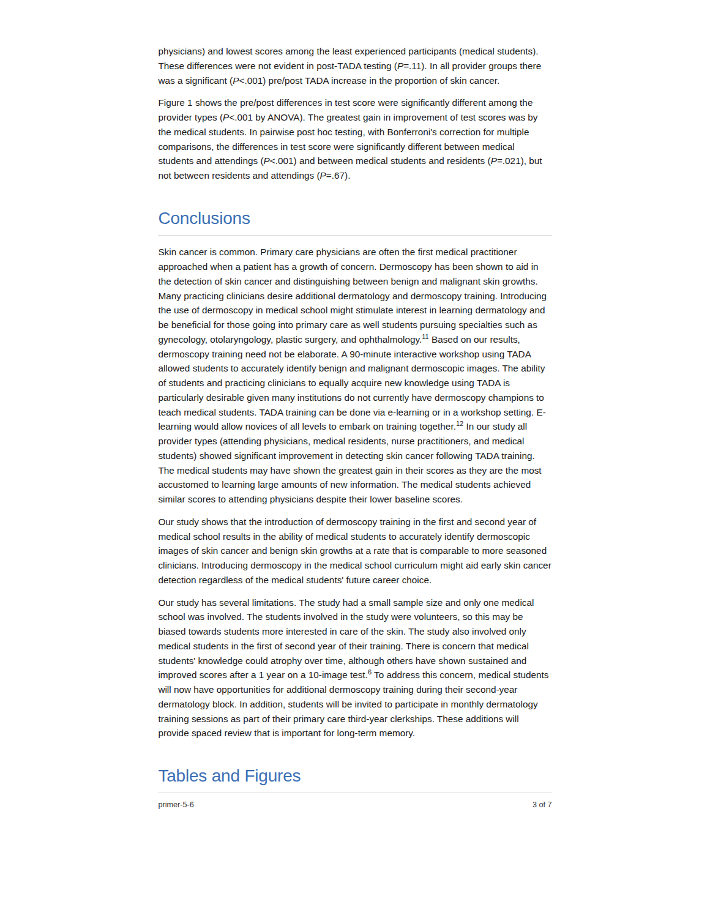physicians) and lowest scores among the least experienced participants (medical students). These differences were not evident in post-TADA testing (P=.11). In all provider groups there was a significant (P<.001) pre/post TADA increase in the proportion of skin cancer.
Figure 1 shows the pre/post differences in test score were significantly different among the provider types (P<.001 by ANOVA). The greatest gain in improvement of test scores was by the medical students. In pairwise post hoc testing, with Bonferroni's correction for multiple comparisons, the differences in test score were significantly different between medical students and attendings (P<.001) and between medical students and residents (P=.021), but not between residents and attendings (P=.67).
Conclusions
Skin cancer is common. Primary care physicians are often the first medical practitioner approached when a patient has a growth of concern. Dermoscopy has been shown to aid in the detection of skin cancer and distinguishing between benign and malignant skin growths. Many practicing clinicians desire additional dermatology and dermoscopy training. Introducing the use of dermoscopy in medical school might stimulate interest in learning dermatology and be beneficial for those going into primary care as well students pursuing specialties such as gynecology, otolaryngology, plastic surgery, and ophthalmology.11 Based on our results, dermoscopy training need not be elaborate. A 90-minute interactive workshop using TADA allowed students to accurately identify benign and malignant dermoscopic images. The ability of students and practicing clinicians to equally acquire new knowledge using TADA is particularly desirable given many institutions do not currently have dermoscopy champions to teach medical students. TADA training can be done via e-learning or in a workshop setting. E-learning would allow novices of all levels to embark on training together.12 In our study all provider types (attending physicians, medical residents, nurse practitioners, and medical students) showed significant improvement in detecting skin cancer following TADA training. The medical students may have shown the greatest gain in their scores as they are the most accustomed to learning large amounts of new information. The medical students achieved similar scores to attending physicians despite their lower baseline scores.
Our study shows that the introduction of dermoscopy training in the first and second year of medical school results in the ability of medical students to accurately identify dermoscopic images of skin cancer and benign skin growths at a rate that is comparable to more seasoned clinicians. Introducing dermoscopy in the medical school curriculum might aid early skin cancer detection regardless of the medical students' future career choice.
Our study has several limitations. The study had a small sample size and only one medical school was involved. The students involved in the study were volunteers, so this may be biased towards students more interested in care of the skin. The study also involved only medical students in the first of second year of their training. There is concern that medical students' knowledge could atrophy over time, although others have shown sustained and improved scores after a 1 year on a 10-image test.6 To address this concern, medical students will now have opportunities for additional dermoscopy training during their second-year dermatology block. In addition, students will be invited to participate in monthly dermatology training sessions as part of their primary care third-year clerkships. These additions will provide spaced review that is important for long-term memory.
Tables and Figures
primer-5-6 3 of 7